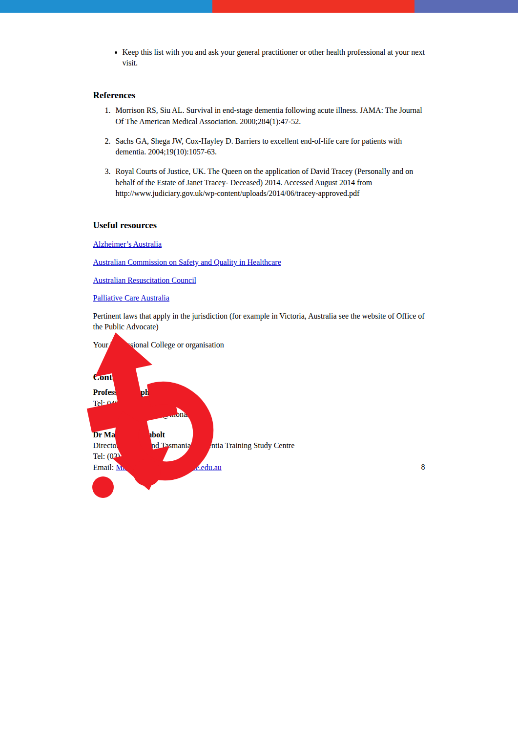Keep this list with you and ask your general practitioner or other health professional at your next visit.
References
Morrison RS, Siu AL. Survival in end-stage dementia following acute illness. JAMA: The Journal Of The American Medical Association. 2000;284(1):47-52.
Sachs GA, Shega JW, Cox-Hayley D. Barriers to excellent end-of-life care for patients with dementia. 2004;19(10):1057-63.
Royal Courts of Justice, UK. The Queen on the application of David Tracey (Personally and on behalf of the Estate of Janet Tracey- Deceased) 2014. Accessed August 2014 from http://www.judiciary.gov.uk/wp-content/uploads/2014/06/tracey-approved.pdf
Useful resources
Alzheimer’s Australia
Australian Commission on Safety and Quality in Healthcare
Australian Resuscitation Council
Palliative Care Australia
Pertinent laws that apply in the jurisdiction (for example in Victoria, Australia see the website of Office of the Public Advocate)
Your Professional College or organisation
Contacts
Professor Joseph E Ibrahim
Tel: 0407 760 087
Email: joseph.ibrahim@monash.edu
Dr Margaret Winbolt
Director Victoria and Tasmania Dementia Training Study Centre
Tel: (03) 9479-5983
Email: Margaret.winbolt@latrobe.edu.au
8